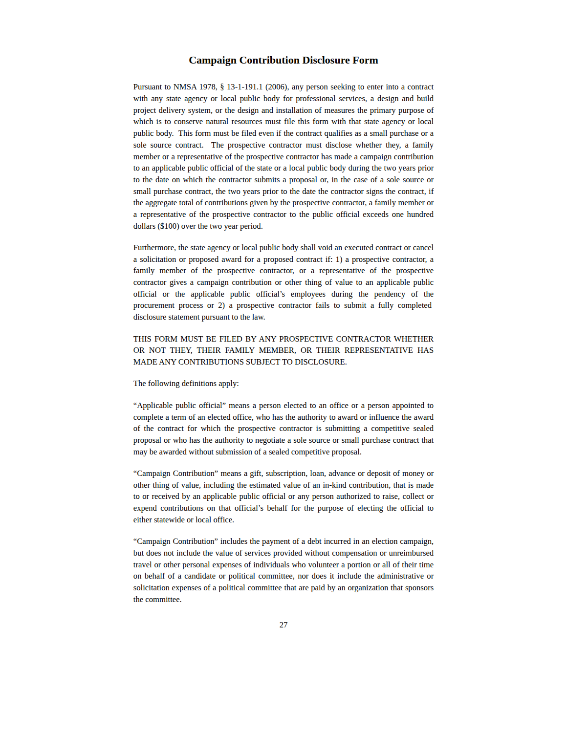Campaign Contribution Disclosure Form
Pursuant to NMSA 1978, § 13-1-191.1 (2006), any person seeking to enter into a contract with any state agency or local public body for professional services, a design and build project delivery system, or the design and installation of measures the primary purpose of which is to conserve natural resources must file this form with that state agency or local public body. This form must be filed even if the contract qualifies as a small purchase or a sole source contract. The prospective contractor must disclose whether they, a family member or a representative of the prospective contractor has made a campaign contribution to an applicable public official of the state or a local public body during the two years prior to the date on which the contractor submits a proposal or, in the case of a sole source or small purchase contract, the two years prior to the date the contractor signs the contract, if the aggregate total of contributions given by the prospective contractor, a family member or a representative of the prospective contractor to the public official exceeds one hundred dollars ($100) over the two year period.
Furthermore, the state agency or local public body shall void an executed contract or cancel a solicitation or proposed award for a proposed contract if: 1) a prospective contractor, a family member of the prospective contractor, or a representative of the prospective contractor gives a campaign contribution or other thing of value to an applicable public official or the applicable public official’s employees during the pendency of the procurement process or 2) a prospective contractor fails to submit a fully completed disclosure statement pursuant to the law.
THIS FORM MUST BE FILED BY ANY PROSPECTIVE CONTRACTOR WHETHER OR NOT THEY, THEIR FAMILY MEMBER, OR THEIR REPRESENTATIVE HAS MADE ANY CONTRIBUTIONS SUBJECT TO DISCLOSURE.
The following definitions apply:
“Applicable public official” means a person elected to an office or a person appointed to complete a term of an elected office, who has the authority to award or influence the award of the contract for which the prospective contractor is submitting a competitive sealed proposal or who has the authority to negotiate a sole source or small purchase contract that may be awarded without submission of a sealed competitive proposal.
“Campaign Contribution” means a gift, subscription, loan, advance or deposit of money or other thing of value, including the estimated value of an in-kind contribution, that is made to or received by an applicable public official or any person authorized to raise, collect or expend contributions on that official’s behalf for the purpose of electing the official to either statewide or local office.
“Campaign Contribution” includes the payment of a debt incurred in an election campaign, but does not include the value of services provided without compensation or unreimbursed travel or other personal expenses of individuals who volunteer a portion or all of their time on behalf of a candidate or political committee, nor does it include the administrative or solicitation expenses of a political committee that are paid by an organization that sponsors the committee.
27